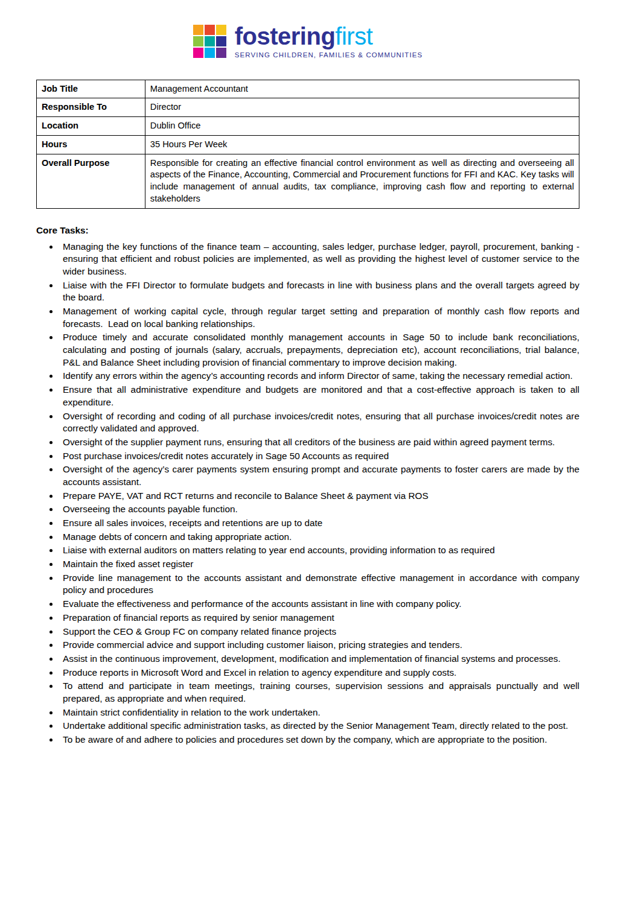fostering first
Serving Children, Families & Communities
| Job Title | Management Accountant |
| Responsible To | Director |
| Location | Dublin Office |
| Hours | 35 Hours Per Week |
| Overall Purpose | Responsible for creating an effective financial control environment as well as directing and overseeing all aspects of the Finance, Accounting, Commercial and Procurement functions for FFI and KAC. Key tasks will include management of annual audits, tax compliance, improving cash flow and reporting to external stakeholders |
Core Tasks:
Managing the key functions of the finance team – accounting, sales ledger, purchase ledger, payroll, procurement, banking - ensuring that efficient and robust policies are implemented, as well as providing the highest level of customer service to the wider business.
Liaise with the FFI Director to formulate budgets and forecasts in line with business plans and the overall targets agreed by the board.
Management of working capital cycle, through regular target setting and preparation of monthly cash flow reports and forecasts. Lead on local banking relationships.
Produce timely and accurate consolidated monthly management accounts in Sage 50 to include bank reconciliations, calculating and posting of journals (salary, accruals, prepayments, depreciation etc), account reconciliations, trial balance, P&L and Balance Sheet including provision of financial commentary to improve decision making.
Identify any errors within the agency’s accounting records and inform Director of same, taking the necessary remedial action.
Ensure that all administrative expenditure and budgets are monitored and that a cost-effective approach is taken to all expenditure.
Oversight of recording and coding of all purchase invoices/credit notes, ensuring that all purchase invoices/credit notes are correctly validated and approved.
Oversight of the supplier payment runs, ensuring that all creditors of the business are paid within agreed payment terms.
Post purchase invoices/credit notes accurately in Sage 50 Accounts as required
Oversight of the agency’s carer payments system ensuring prompt and accurate payments to foster carers are made by the accounts assistant.
Prepare PAYE, VAT and RCT returns and reconcile to Balance Sheet & payment via ROS
Overseeing the accounts payable function.
Ensure all sales invoices, receipts and retentions are up to date
Manage debts of concern and taking appropriate action.
Liaise with external auditors on matters relating to year end accounts, providing information to as required
Maintain the fixed asset register
Provide line management to the accounts assistant and demonstrate effective management in accordance with company policy and procedures
Evaluate the effectiveness and performance of the accounts assistant in line with company policy.
Preparation of financial reports as required by senior management
Support the CEO & Group FC on company related finance projects
Provide commercial advice and support including customer liaison, pricing strategies and tenders.
Assist in the continuous improvement, development, modification and implementation of financial systems and processes.
Produce reports in Microsoft Word and Excel in relation to agency expenditure and supply costs.
To attend and participate in team meetings, training courses, supervision sessions and appraisals punctually and well prepared, as appropriate and when required.
Maintain strict confidentiality in relation to the work undertaken.
Undertake additional specific administration tasks, as directed by the Senior Management Team, directly related to the post.
To be aware of and adhere to policies and procedures set down by the company, which are appropriate to the position.